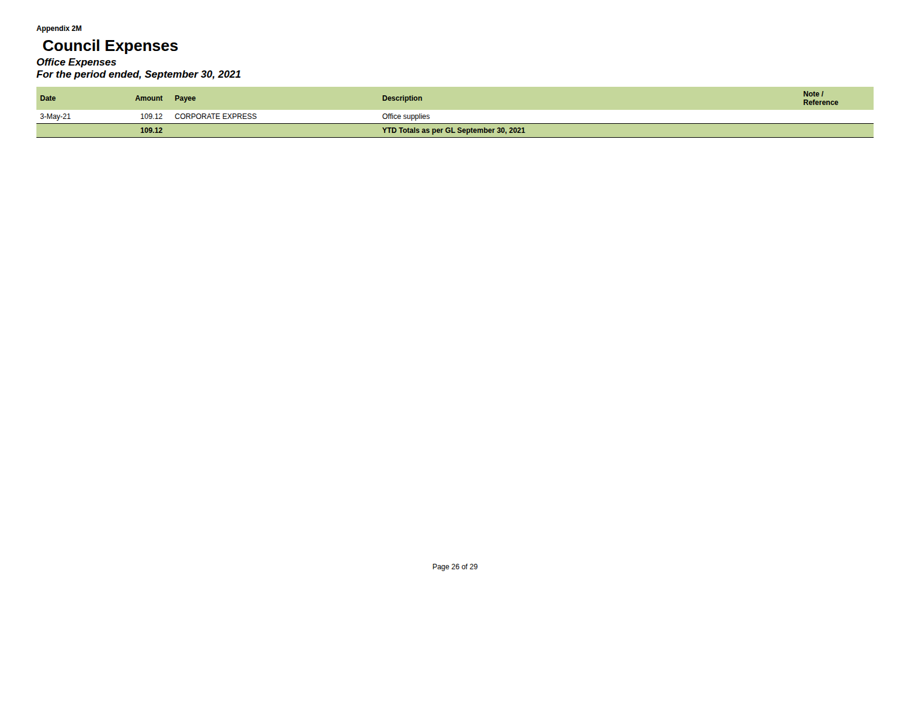Appendix 2M
Council Expenses
Office Expenses
For the period ended, September 30, 2021
| Date | Amount | Payee | Description | Note / Reference |
| --- | --- | --- | --- | --- |
| 3-May-21 | 109.12 | CORPORATE EXPRESS | Office supplies | |
| | 109.12 | | YTD Totals as per GL September 30, 2021 | |
Page 26 of 29